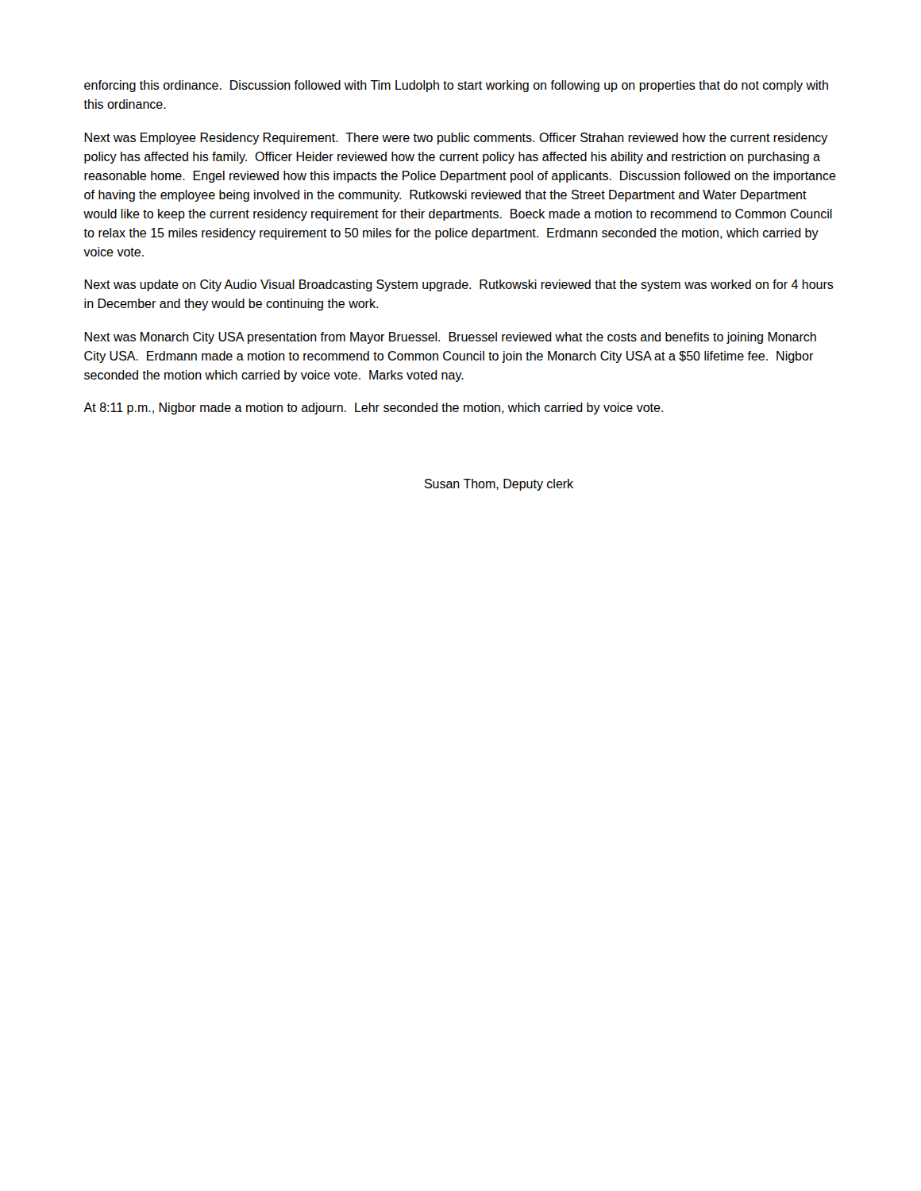enforcing this ordinance. Discussion followed with Tim Ludolph to start working on following up on properties that do not comply with this ordinance.
Next was Employee Residency Requirement. There were two public comments. Officer Strahan reviewed how the current residency policy has affected his family. Officer Heider reviewed how the current policy has affected his ability and restriction on purchasing a reasonable home. Engel reviewed how this impacts the Police Department pool of applicants. Discussion followed on the importance of having the employee being involved in the community. Rutkowski reviewed that the Street Department and Water Department would like to keep the current residency requirement for their departments. Boeck made a motion to recommend to Common Council to relax the 15 miles residency requirement to 50 miles for the police department. Erdmann seconded the motion, which carried by voice vote.
Next was update on City Audio Visual Broadcasting System upgrade. Rutkowski reviewed that the system was worked on for 4 hours in December and they would be continuing the work.
Next was Monarch City USA presentation from Mayor Bruessel. Bruessel reviewed what the costs and benefits to joining Monarch City USA. Erdmann made a motion to recommend to Common Council to join the Monarch City USA at a $50 lifetime fee. Nigbor seconded the motion which carried by voice vote. Marks voted nay.
At 8:11 p.m., Nigbor made a motion to adjourn. Lehr seconded the motion, which carried by voice vote.
Susan Thom, Deputy clerk